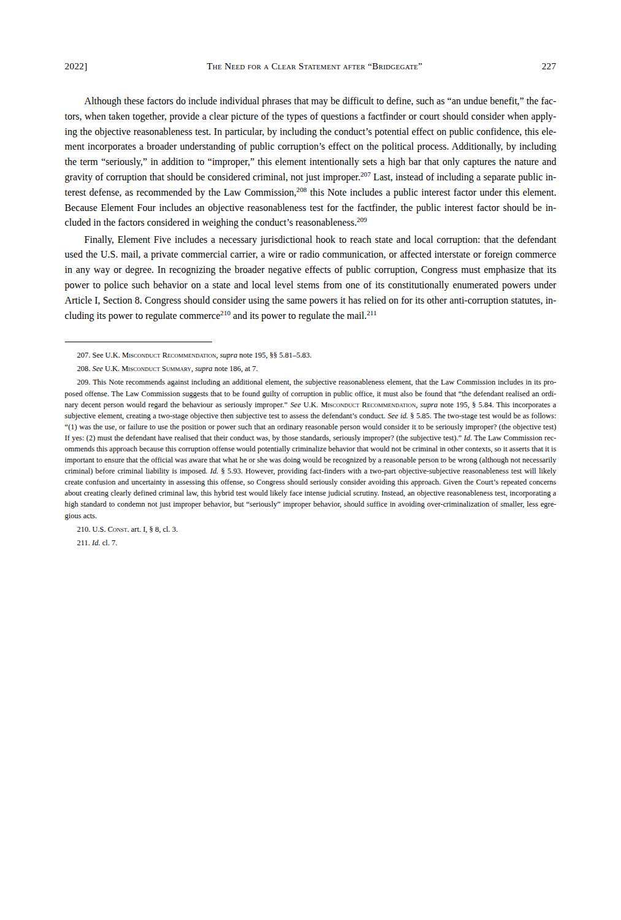2022] The Need for a Clear Statement after “Bridgegate” 227
Although these factors do include individual phrases that may be difficult to define, such as “an undue benefit,” the factors, when taken together, provide a clear picture of the types of questions a factfinder or court should consider when applying the objective reasonableness test. In particular, by including the conduct’s potential effect on public confidence, this element incorporates a broader understanding of public corruption’s effect on the political process. Additionally, by including the term “seriously,” in addition to “improper,” this element intentionally sets a high bar that only captures the nature and gravity of corruption that should be considered criminal, not just improper.207 Last, instead of including a separate public interest defense, as recommended by the Law Commission,208 this Note includes a public interest factor under this element. Because Element Four includes an objective reasonableness test for the factfinder, the public interest factor should be included in the factors considered in weighing the conduct’s reasonableness.209
Finally, Element Five includes a necessary jurisdictional hook to reach state and local corruption: that the defendant used the U.S. mail, a private commercial carrier, a wire or radio communication, or affected interstate or foreign commerce in any way or degree. In recognizing the broader negative effects of public corruption, Congress must emphasize that its power to police such behavior on a state and local level stems from one of its constitutionally enumerated powers under Article I, Section 8. Congress should consider using the same powers it has relied on for its other anti-corruption statutes, including its power to regulate commerce210 and its power to regulate the mail.211
See U.K. Misconduct Recommendation, supra note 195, §§ 5.81–5.83.
See U.K. Misconduct Summary, supra note 186, at 7.
This Note recommends against including an additional element, the subjective reasonableness element, that the Law Commission includes in its proposed offense. The Law Commission suggests that to be found guilty of corruption in public office, it must also be found that “the defendant realised an ordinary decent person would regard the behaviour as seriously improper.” See U.K. Misconduct Recommendation, supra note 195, § 5.84. This incorporates a subjective element, creating a two-stage objective then subjective test to assess the defendant’s conduct. See id. § 5.85. The two-stage test would be as follows: “(1) was the use, or failure to use the position or power such that an ordinary reasonable person would consider it to be seriously improper? (the objective test) If yes: (2) must the defendant have realised that their conduct was, by those standards, seriously improper? (the subjective test).” Id. The Law Commission recommends this approach because this corruption offense would potentially criminalize behavior that would not be criminal in other contexts, so it asserts that it is important to ensure that the official was aware that what he or she was doing would be recognized by a reasonable person to be wrong (although not necessarily criminal) before criminal liability is imposed. Id. § 5.93. However, providing fact-finders with a two-part objective-subjective reasonableness test will likely create confusion and uncertainty in assessing this offense, so Congress should seriously consider avoiding this approach. Given the Court’s repeated concerns about creating clearly defined criminal law, this hybrid test would likely face intense judicial scrutiny. Instead, an objective reasonableness test, incorporating a high standard to condemn not just improper behavior, but “seriously” improper behavior, should suffice in avoiding over-criminalization of smaller, less egregious acts.
U.S. Const. art. I, § 8, cl. 3.
Id. cl. 7.